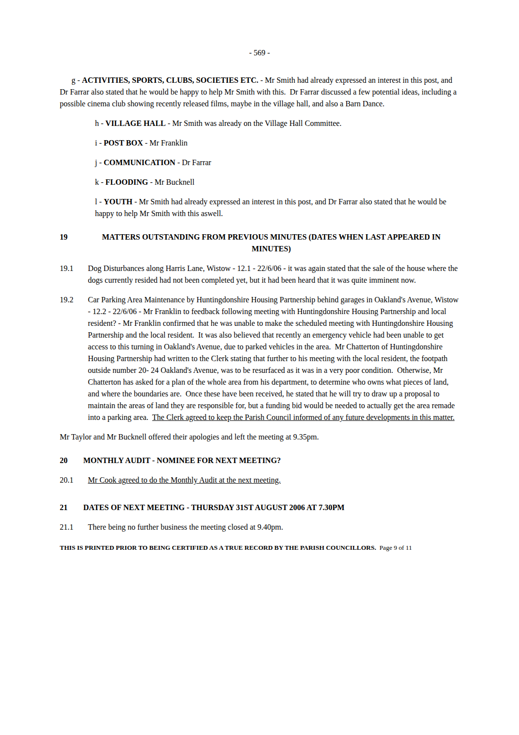- 569 -
g - ACTIVITIES, SPORTS, CLUBS, SOCIETIES ETC. - Mr Smith had already expressed an interest in this post, and Dr Farrar also stated that he would be happy to help Mr Smith with this. Dr Farrar discussed a few potential ideas, including a possible cinema club showing recently released films, maybe in the village hall, and also a Barn Dance.
h - VILLAGE HALL - Mr Smith was already on the Village Hall Committee.
i - POST BOX - Mr Franklin
j - COMMUNICATION - Dr Farrar
k - FLOODING - Mr Bucknell
l - YOUTH - Mr Smith had already expressed an interest in this post, and Dr Farrar also stated that he would be happy to help Mr Smith with this aswell.
19
MATTERS OUTSTANDING FROM PREVIOUS MINUTES (DATES WHEN LAST APPEARED IN MINUTES)
19.1
Dog Disturbances along Harris Lane, Wistow - 12.1 - 22/6/06 - it was again stated that the sale of the house where the dogs currently resided had not been completed yet, but it had been heard that it was quite imminent now.
19.2
Car Parking Area Maintenance by Huntingdonshire Housing Partnership behind garages in Oakland's Avenue, Wistow - 12.2 - 22/6/06 - Mr Franklin to feedback following meeting with Huntingdonshire Housing Partnership and local resident? - Mr Franklin confirmed that he was unable to make the scheduled meeting with Huntingdonshire Housing Partnership and the local resident. It was also believed that recently an emergency vehicle had been unable to get access to this turning in Oakland's Avenue, due to parked vehicles in the area. Mr Chatterton of Huntingdonshire Housing Partnership had written to the Clerk stating that further to his meeting with the local resident, the footpath outside number 20- 24 Oakland's Avenue, was to be resurfaced as it was in a very poor condition. Otherwise, Mr Chatterton has asked for a plan of the whole area from his department, to determine who owns what pieces of land, and where the boundaries are. Once these have been received, he stated that he will try to draw up a proposal to maintain the areas of land they are responsible for, but a funding bid would be needed to actually get the area remade into a parking area. The Clerk agreed to keep the Parish Council informed of any future developments in this matter.
Mr Taylor and Mr Bucknell offered their apologies and left the meeting at 9.35pm.
20
MONTHLY AUDIT - NOMINEE FOR NEXT MEETING?
20.1
Mr Cook agreed to do the Monthly Audit at the next meeting.
21
DATES OF NEXT MEETING - THURSDAY 31ST AUGUST 2006 AT 7.30PM
21.1
There being no further business the meeting closed at 9.40pm.
THIS IS PRINTED PRIOR TO BEING CERTIFIED AS A TRUE RECORD BY THE PARISH COUNCILLORS. Page 9 of 11